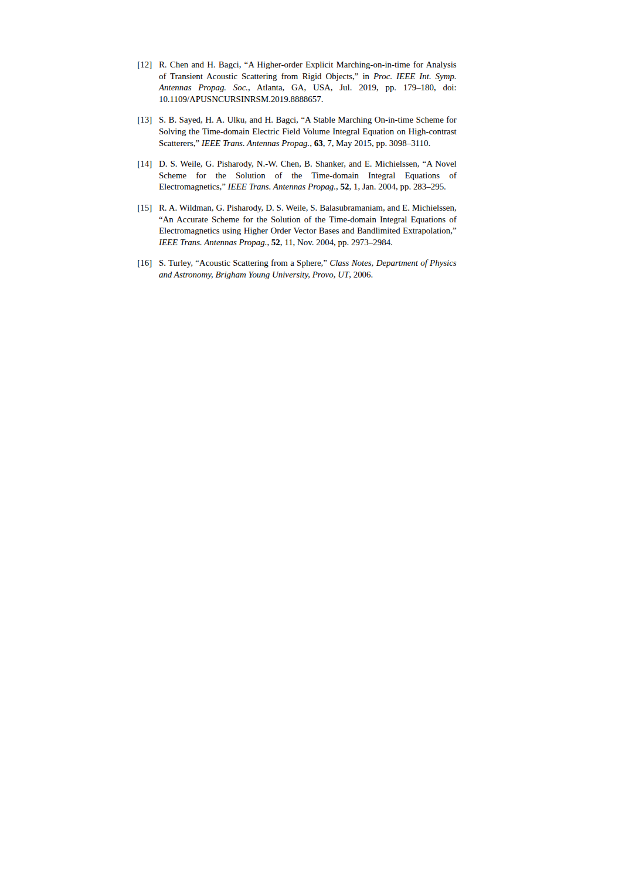[12] R. Chen and H. Bagci, “A Higher-order Explicit Marching-on-in-time for Analysis of Transient Acoustic Scattering from Rigid Objects,” in Proc. IEEE Int. Symp. Antennas Propag. Soc., Atlanta, GA, USA, Jul. 2019, pp. 179–180, doi: 10.1109/APUSNCURSINRSM.2019.8888657.
[13] S. B. Sayed, H. A. Ulku, and H. Bagci, “A Stable Marching On-in-time Scheme for Solving the Time-domain Electric Field Volume Integral Equation on High-contrast Scatterers,” IEEE Trans. Antennas Propag., 63, 7, May 2015, pp. 3098–3110.
[14] D. S. Weile, G. Pisharody, N.-W. Chen, B. Shanker, and E. Michielssen, “A Novel Scheme for the Solution of the Time-domain Integral Equations of Electromagnetics,” IEEE Trans. Antennas Propag., 52, 1, Jan. 2004, pp. 283–295.
[15] R. A. Wildman, G. Pisharody, D. S. Weile, S. Balasubramaniam, and E. Michielssen, “An Accurate Scheme for the Solution of the Time-domain Integral Equations of Electromagnetics using Higher Order Vector Bases and Bandlimited Extrapolation,” IEEE Trans. Antennas Propag., 52, 11, Nov. 2004, pp. 2973–2984.
[16] S. Turley, “Acoustic Scattering from a Sphere,” Class Notes, Department of Physics and Astronomy, Brigham Young University, Provo, UT, 2006.